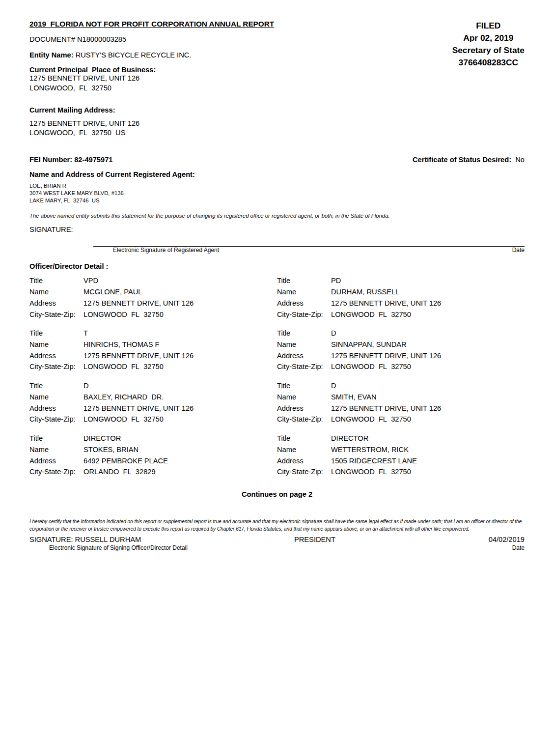2019 FLORIDA NOT FOR PROFIT CORPORATION ANNUAL REPORT
DOCUMENT# N18000003285
Entity Name: RUSTY'S BICYCLE RECYCLE INC.
Current Principal Place of Business:
1275 BENNETT DRIVE, UNIT 126
LONGWOOD, FL 32750
Current Mailing Address:
1275 BENNETT DRIVE, UNIT 126
LONGWOOD, FL 32750 US
FILED
Apr 02, 2019
Secretary of State
3766408283CC
FEI Number: 82-4975971
Certificate of Status Desired: No
Name and Address of Current Registered Agent:
LOE, BRIAN R
3074 WEST LAKE MARY BLVD, #136
LAKE MARY, FL 32746 US
The above named entity submits this statement for the purpose of changing its registered office or registered agent, or both, in the State of Florida.
SIGNATURE:
Electronic Signature of Registered Agent Date
Officer/Director Detail :
| Title VPD Name MCGLONE, PAUL Address 1275 BENNETT DRIVE, UNIT 126 City-State-Zip: LONGWOOD FL 32750 Title T Name HINRICHS, THOMAS F Address 1275 BENNETT DRIVE, UNIT 126 City-State-Zip: LONGWOOD FL 32750 Title D Name BAXLEY, RICHARD DR. Address 1275 BENNETT DRIVE, UNIT 126 City-State-Zip: LONGWOOD FL 32750 Title DIRECTOR Name STOKES, BRIAN Address 6492 PEMBROKE PLACE City-State-Zip: ORLANDO FL 32829 | Title PD Name DURHAM, RUSSELL Address 1275 BENNETT DRIVE, UNIT 126 City-State-Zip: LONGWOOD FL 32750 Title D Name SINNAPPAN, SUNDAR Address 1275 BENNETT DRIVE, UNIT 126 City-State-Zip: LONGWOOD FL 32750 Title D Name SMITH, EVAN Address 1275 BENNETT DRIVE, UNIT 126 City-State-Zip: LONGWOOD FL 32750 Title DIRECTOR Name WETTERSTROM, RICK Address 1505 RIDGECREST LANE City-State-Zip: LONGWOOD FL 32750 |
Continues on page 2
I hereby certify that the information indicated on this report or supplemental report is true and accurate and that my electronic signature shall have the same legal effect as if made under oath; that I am an officer or director of the corporation or the receiver or trustee empowered to execute this report as required by Chapter 617, Florida Statutes; and that my name appears above, or on an attachment with all other like empowered.
SIGNATURE: RUSSELL DURHAM
PRESIDENT
04/02/2019
Electronic Signature of Signing Officer/Director Detail Date